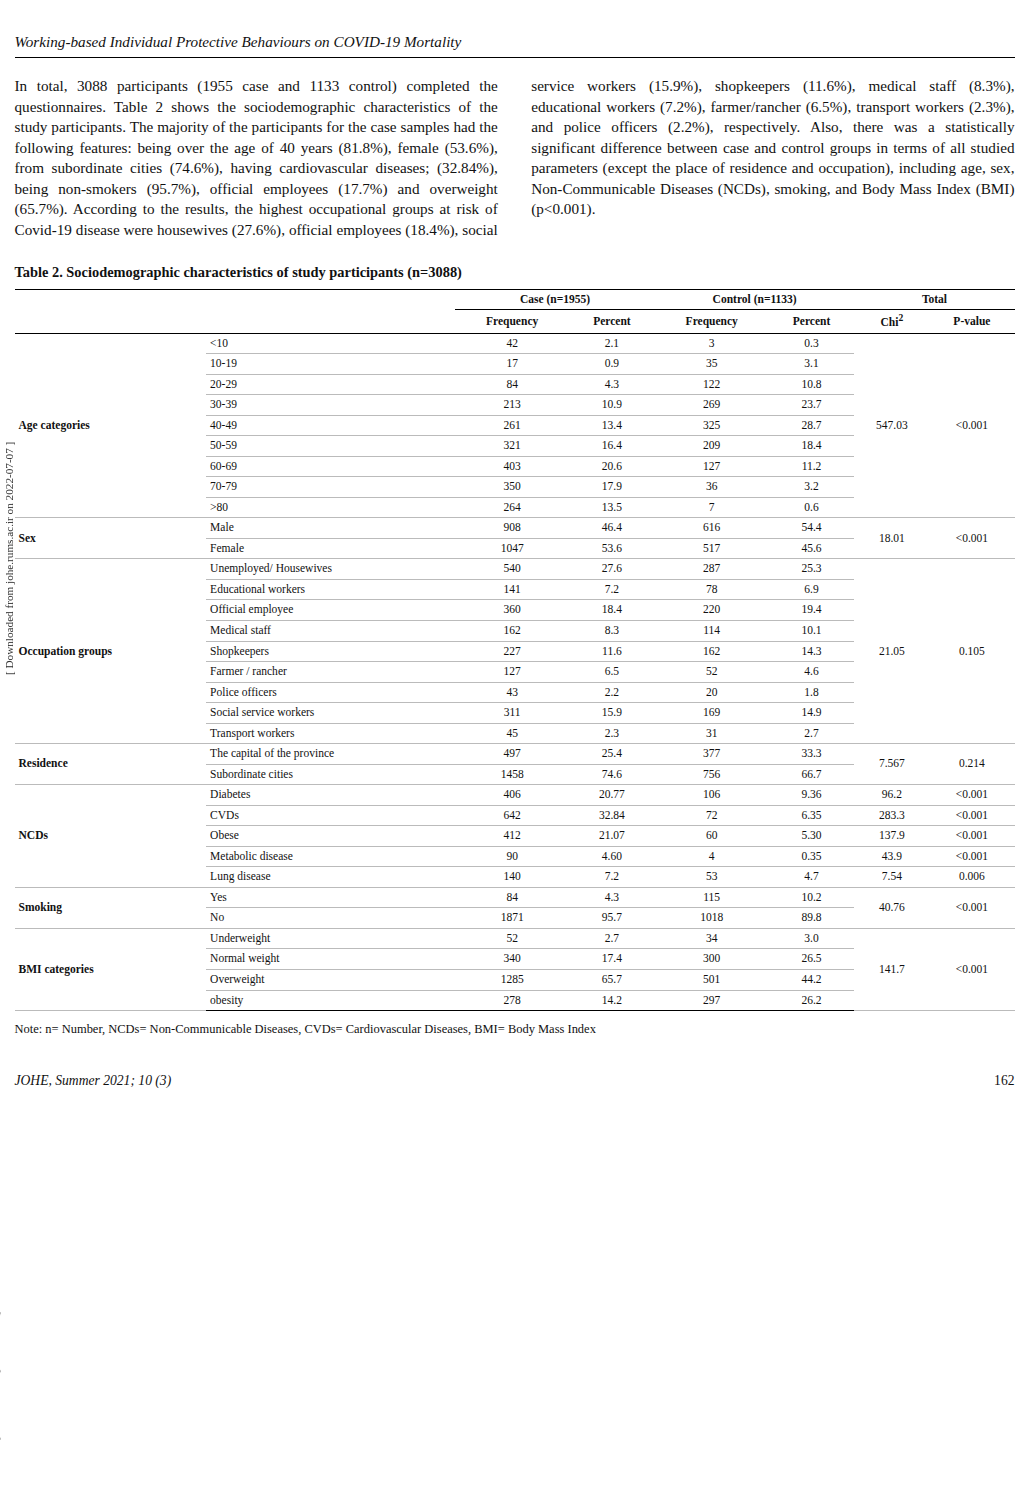[ Downloaded from johe.rums.ac.ir on 2022-07-07 ]
[ DOI: 10.52547/johe.10.3.158 ]
Working-based Individual Protective Behaviours on COVID-19 Mortality
In total, 3088 participants (1955 case and 1133 control) completed the questionnaires. Table 2 shows the sociodemographic characteristics of the study participants. The majority of the participants for the case samples had the following features: being over the age of 40 years (81.8%), female (53.6%), from subordinate cities (74.6%), having cardiovascular diseases; (32.84%), being non-smokers (95.7%), official employees (17.7%) and overweight (65.7%). According to the results, the highest occupational groups at risk of Covid-19 disease were housewives (27.6%), official employees (18.4%), social service workers (15.9%), shopkeepers (11.6%), medical staff (8.3%), educational workers (7.2%), farmer/rancher (6.5%), transport workers (2.3%), and police officers (2.2%), respectively. Also, there was a statistically significant difference between case and control groups in terms of all studied parameters (except the place of residence and occupation), including age, sex, Non-Communicable Diseases (NCDs), smoking, and Body Mass Index (BMI) (p<0.001).
Table 2. Sociodemographic characteristics of study participants (n=3088)
| | | Case (n=1955) | Control (n=1133) | Total |
| --- | --- | --- | --- | --- |
| Frequency | Percent | Frequency | Percent | Chi 2 | P-value |
| Age categories | <10 | 42 | 2.1 | 3 | 0.3 | 547.03 | <0.001 |
| 10-19 | 17 | 0.9 | 35 | 3.1 |
| 20-29 | 84 | 4.3 | 122 | 10.8 |
| 30-39 | 213 | 10.9 | 269 | 23.7 |
| 40-49 | 261 | 13.4 | 325 | 28.7 |
| 50-59 | 321 | 16.4 | 209 | 18.4 |
| 60-69 | 403 | 20.6 | 127 | 11.2 |
| 70-79 | 350 | 17.9 | 36 | 3.2 |
| >80 | 264 | 13.5 | 7 | 0.6 |
| Sex | Male | 908 | 46.4 | 616 | 54.4 | 18.01 | <0.001 |
| Female | 1047 | 53.6 | 517 | 45.6 |
| Occupation groups | Unemployed/ Housewives | 540 | 27.6 | 287 | 25.3 | 21.05 | 0.105 |
| Educational workers | 141 | 7.2 | 78 | 6.9 |
| Official employee | 360 | 18.4 | 220 | 19.4 |
| Medical staff | 162 | 8.3 | 114 | 10.1 |
| Shopkeepers | 227 | 11.6 | 162 | 14.3 |
| Farmer / rancher | 127 | 6.5 | 52 | 4.6 |
| Police officers | 43 | 2.2 | 20 | 1.8 |
| Social service workers | 311 | 15.9 | 169 | 14.9 |
| Transport workers | 45 | 2.3 | 31 | 2.7 |
| Residence | The capital of the province | 497 | 25.4 | 377 | 33.3 | 7.567 | 0.214 |
| Subordinate cities | 1458 | 74.6 | 756 | 66.7 |
| NCDs | Diabetes | 406 | 20.77 | 106 | 9.36 | 96.2 | <0.001 |
| CVDs | 642 | 32.84 | 72 | 6.35 | 283.3 | <0.001 |
| Obese | 412 | 21.07 | 60 | 5.30 | 137.9 | <0.001 |
| Metabolic disease | 90 | 4.60 | 4 | 0.35 | 43.9 | <0.001 |
| Lung disease | 140 | 7.2 | 53 | 4.7 | 7.54 | 0.006 |
| Smoking | Yes | 84 | 4.3 | 115 | 10.2 | 40.76 | <0.001 |
| No | 1871 | 95.7 | 1018 | 89.8 |
| BMI categories | Underweight | 52 | 2.7 | 34 | 3.0 | 141.7 | <0.001 |
| Normal weight | 340 | 17.4 | 300 | 26.5 |
| Overweight | 1285 | 65.7 | 501 | 44.2 |
| obesity | 278 | 14.2 | 297 | 26.2 |
Note: n= Number, NCDs= Non-Communicable Diseases, CVDs= Cardiovascular Diseases, BMI= Body Mass Index
JOHE, Summer 2021; 10 (3) 162